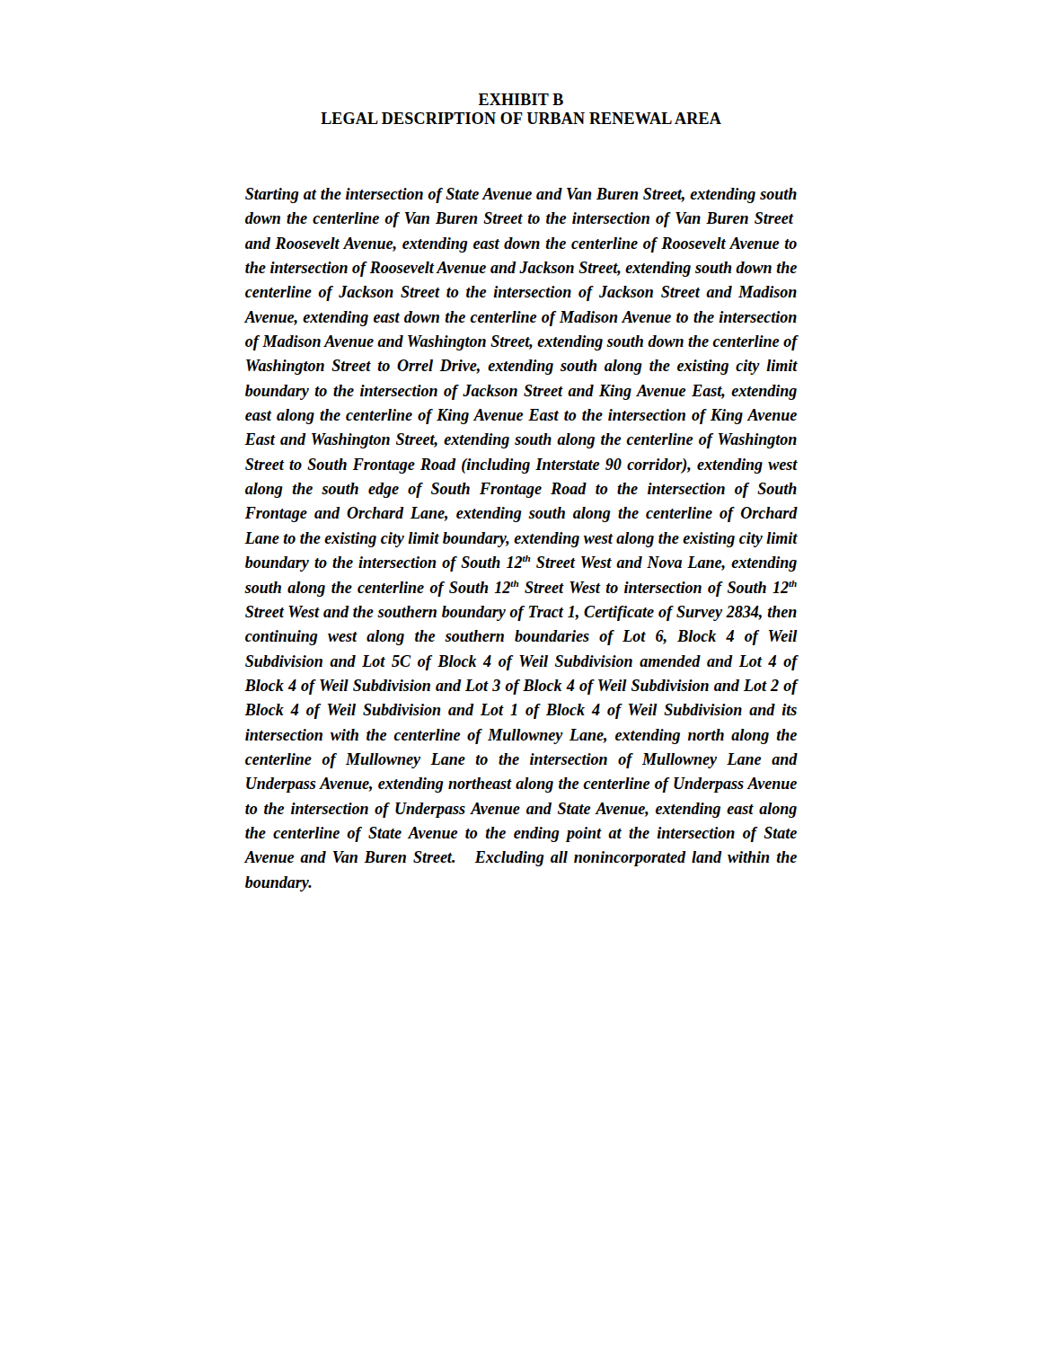EXHIBIT B LEGAL DESCRIPTION OF URBAN RENEWAL AREA
Starting at the intersection of State Avenue and Van Buren Street, extending south down the centerline of Van Buren Street to the intersection of Van Buren Street and Roosevelt Avenue, extending east down the centerline of Roosevelt Avenue to the intersection of Roosevelt Avenue and Jackson Street, extending south down the centerline of Jackson Street to the intersection of Jackson Street and Madison Avenue, extending east down the centerline of Madison Avenue to the intersection of Madison Avenue and Washington Street, extending south down the centerline of Washington Street to Orrel Drive, extending south along the existing city limit boundary to the intersection of Jackson Street and King Avenue East, extending east along the centerline of King Avenue East to the intersection of King Avenue East and Washington Street, extending south along the centerline of Washington Street to South Frontage Road (including Interstate 90 corridor), extending west along the south edge of South Frontage Road to the intersection of South Frontage and Orchard Lane, extending south along the centerline of Orchard Lane to the existing city limit boundary, extending west along the existing city limit boundary to the intersection of South 12th Street West and Nova Lane, extending south along the centerline of South 12th Street West to intersection of South 12th Street West and the southern boundary of Tract 1, Certificate of Survey 2834, then continuing west along the southern boundaries of Lot 6, Block 4 of Weil Subdivision and Lot 5C of Block 4 of Weil Subdivision amended and Lot 4 of Block 4 of Weil Subdivision and Lot 3 of Block 4 of Weil Subdivision and Lot 2 of Block 4 of Weil Subdivision and Lot 1 of Block 4 of Weil Subdivision and its intersection with the centerline of Mullowney Lane, extending north along the centerline of Mullowney Lane to the intersection of Mullowney Lane and Underpass Avenue, extending northeast along the centerline of Underpass Avenue to the intersection of Underpass Avenue and State Avenue, extending east along the centerline of State Avenue to the ending point at the intersection of State Avenue and Van Buren Street. Excluding all nonincorporated land within the boundary.